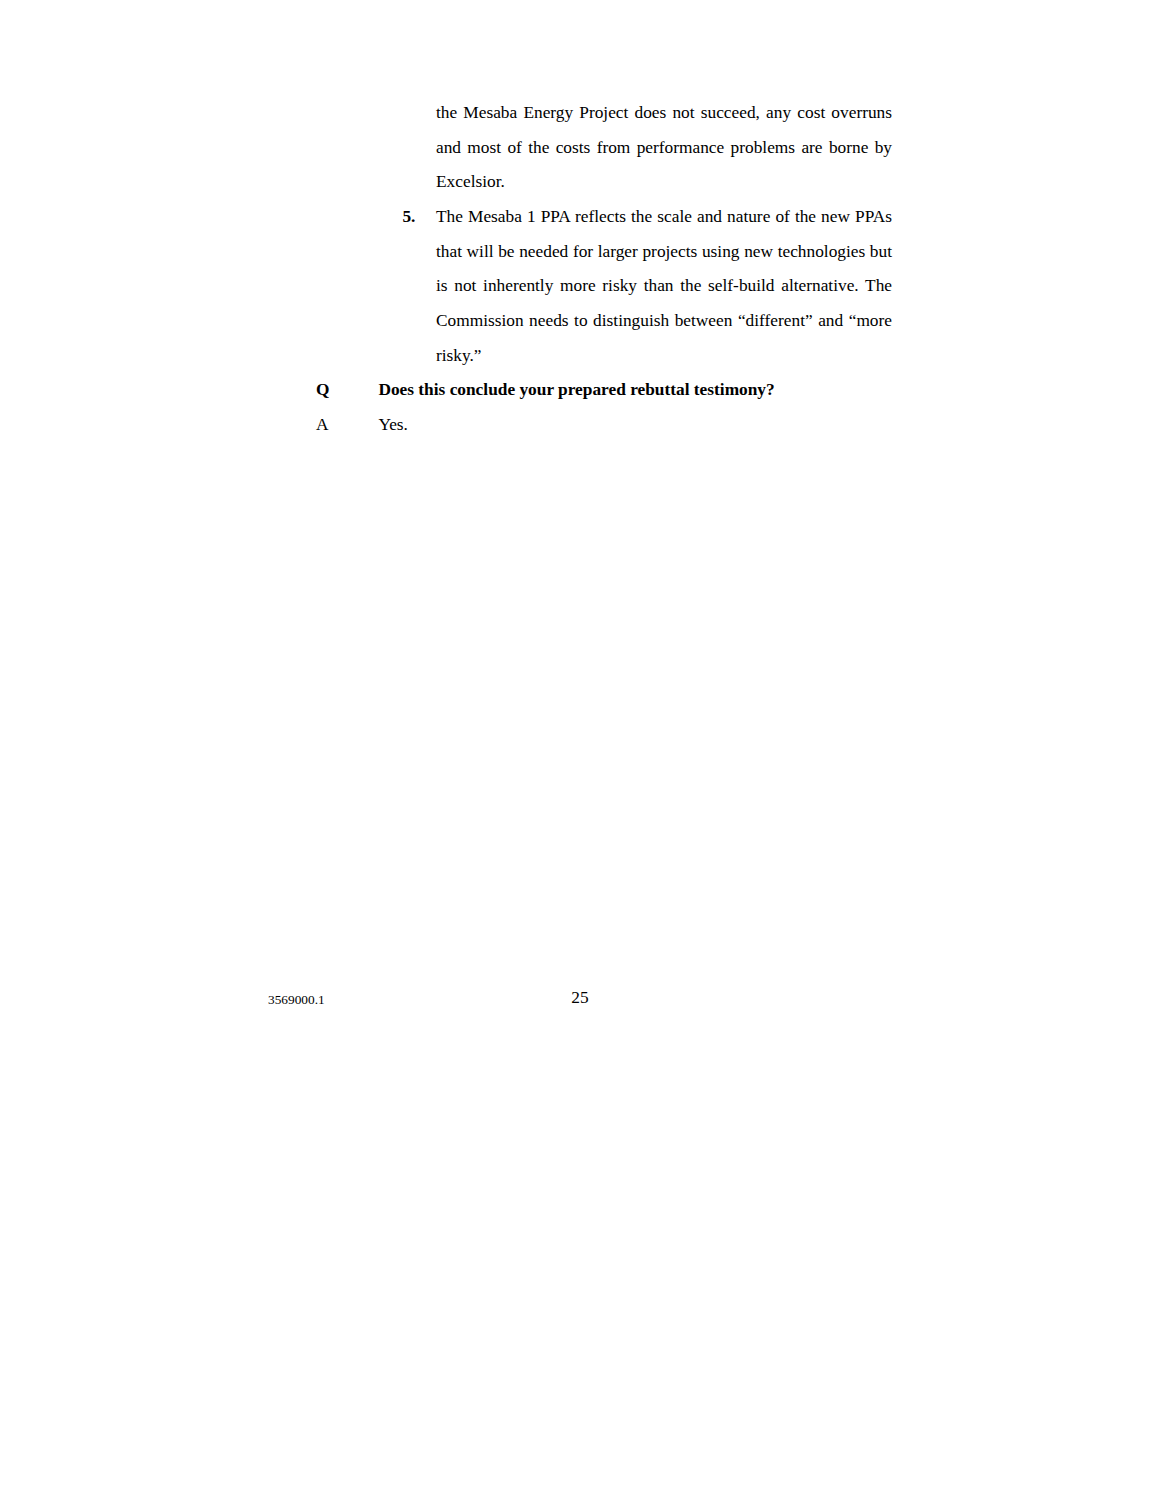the Mesaba Energy Project does not succeed, any cost overruns and most of the costs from performance problems are borne by Excelsior.
5.
The Mesaba 1 PPA reflects the scale and nature of the new PPAs that will be needed for larger projects using new technologies but is not inherently more risky than the self-build alternative. The Commission needs to distinguish between “different” and “more risky.”
Q
Does this conclude your prepared rebuttal testimony?
A
Yes.
3569000.1
25